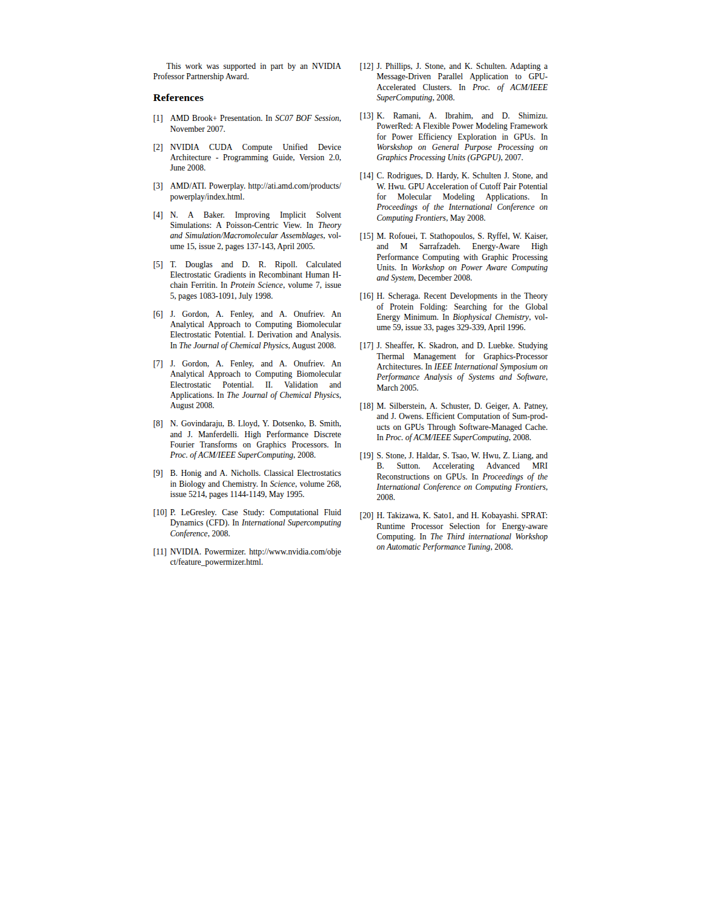This work was supported in part by an NVIDIA Professor Partnership Award.
References
[1] AMD Brook+ Presentation. In SC07 BOF Session, November 2007.
[2] NVIDIA CUDA Compute Unified Device Architecture - Programming Guide, Version 2.0, June 2008.
[3] AMD/ATI. Powerplay. http://ati.amd.com/products/powerplay/index.html.
[4] N. A Baker. Improving Implicit Solvent Simulations: A Poisson-Centric View. In Theory and Simulation/Macromolecular Assemblages, volume 15, issue 2, pages 137-143, April 2005.
[5] T. Douglas and D. R. Ripoll. Calculated Electrostatic Gradients in Recombinant Human H-chain Ferritin. In Protein Science, volume 7, issue 5, pages 1083-1091, July 1998.
[6] J. Gordon, A. Fenley, and A. Onufriev. An Analytical Approach to Computing Biomolecular Electrostatic Potential. I. Derivation and Analysis. In The Journal of Chemical Physics, August 2008.
[7] J. Gordon, A. Fenley, and A. Onufriev. An Analytical Approach to Computing Biomolecular Electrostatic Potential. II. Validation and Applications. In The Journal of Chemical Physics, August 2008.
[8] N. Govindaraju, B. Lloyd, Y. Dotsenko, B. Smith, and J. Manferdelli. High Performance Discrete Fourier Transforms on Graphics Processors. In Proc. of ACM/IEEE SuperComputing, 2008.
[9] B. Honig and A. Nicholls. Classical Electrostatics in Biology and Chemistry. In Science, volume 268, issue 5214, pages 1144-1149, May 1995.
[10] P. LeGresley. Case Study: Computational Fluid Dynamics (CFD). In International Supercomputing Conference, 2008.
[11] NVIDIA. Powermizer. http://www.nvidia.com/object/feature_powermizer.html.
[12] J. Phillips, J. Stone, and K. Schulten. Adapting a Message-Driven Parallel Application to GPU-Accelerated Clusters. In Proc. of ACM/IEEE SuperComputing, 2008.
[13] K. Ramani, A. Ibrahim, and D. Shimizu. PowerRed: A Flexible Power Modeling Framework for Power Efficiency Exploration in GPUs. In Worskshop on General Purpose Processing on Graphics Processing Units (GPGPU), 2007.
[14] C. Rodrigues, D. Hardy, K. Schulten J. Stone, and W. Hwu. GPU Acceleration of Cutoff Pair Potential for Molecular Modeling Applications. In Proceedings of the International Conference on Computing Frontiers, May 2008.
[15] M. Rofouei, T. Stathopoulos, S. Ryffel, W. Kaiser, and M Sarrafzadeh. Energy-Aware High Performance Computing with Graphic Processing Units. In Workshop on Power Aware Computing and System, December 2008.
[16] H. Scheraga. Recent Developments in the Theory of Protein Folding: Searching for the Global Energy Minimum. In Biophysical Chemistry, volume 59, issue 33, pages 329-339, April 1996.
[17] J. Sheaffer, K. Skadron, and D. Luebke. Studying Thermal Management for Graphics-Processor Architectures. In IEEE International Symposium on Performance Analysis of Systems and Software, March 2005.
[18] M. Silberstein, A. Schuster, D. Geiger, A. Patney, and J. Owens. Efficient Computation of Sum-products on GPUs Through Software-Managed Cache. In Proc. of ACM/IEEE SuperComputing, 2008.
[19] S. Stone, J. Haldar, S. Tsao, W. Hwu, Z. Liang, and B. Sutton. Accelerating Advanced MRI Reconstructions on GPUs. In Proceedings of the International Conference on Computing Frontiers, 2008.
[20] H. Takizawa, K. Sato1, and H. Kobayashi. SPRAT: Runtime Processor Selection for Energy-aware Computing. In The Third international Workshop on Automatic Performance Tuning, 2008.